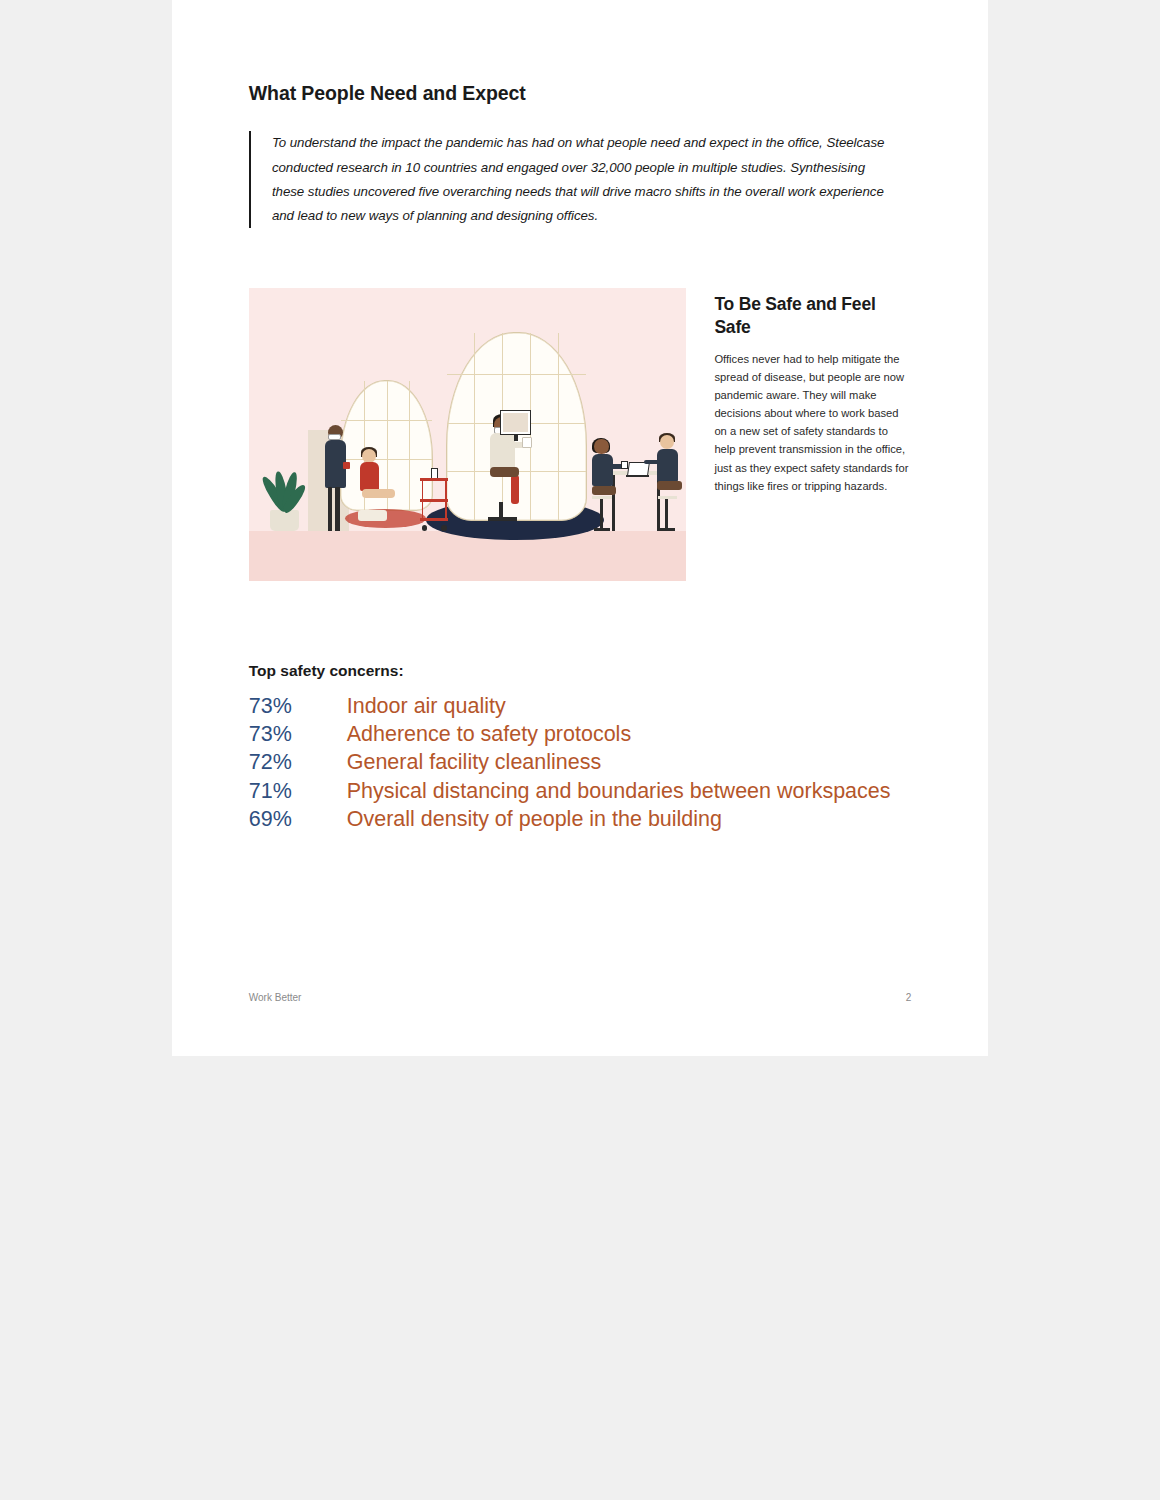What People Need and Expect
To understand the impact the pandemic has had on what people need and expect in the office, Steelcase conducted research in 10 countries and engaged over 32,000 people in multiple studies. Synthesising these studies uncovered five overarching needs that will drive macro shifts in the overall work experience and lead to new ways of planning and designing offices.
To Be Safe and Feel Safe
Offices never had to help mitigate the spread of disease, but people are now pandemic aware. They will make decisions about where to work based on a new set of safety standards to help prevent transmission in the office, just as they expect safety standards for things like fires or tripping hazards.
Top safety concerns:
73% Indoor air quality
73% Adherence to safety protocols
72% General facility cleanliness
71% Physical distancing and boundaries between workspaces
69% Overall density of people in the building
Work Better 2